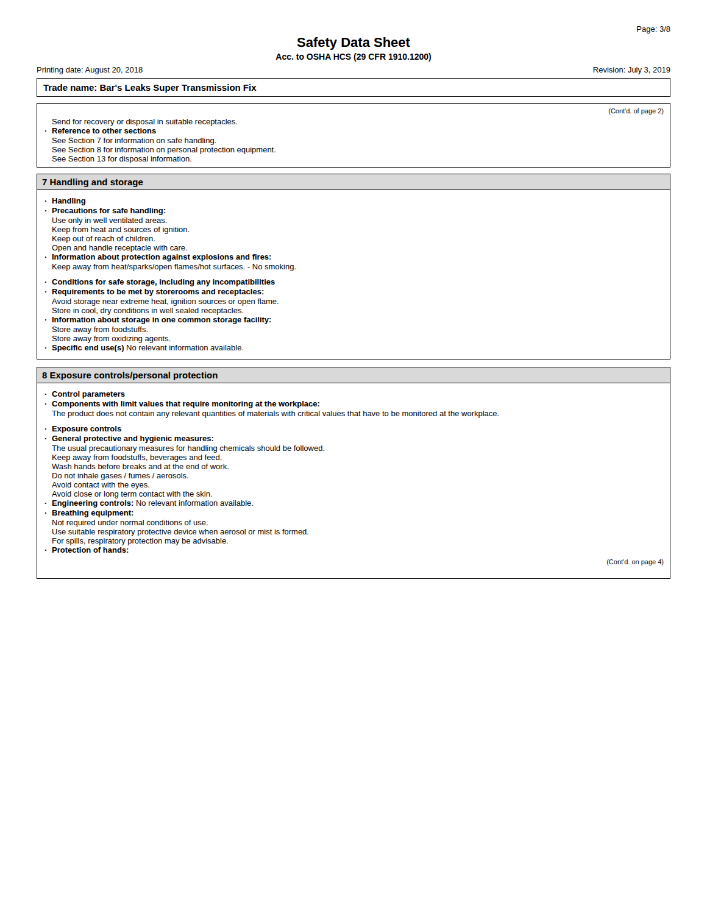Page: 3/8
Safety Data Sheet
Acc. to OSHA HCS (29 CFR 1910.1200)
Printing date: August 20, 2018 Revision: July 3, 2019
Trade name: Bar's Leaks Super Transmission Fix
(Cont'd. of page 2)
Send for recovery or disposal in suitable receptacles.
Reference to other sections
See Section 7 for information on safe handling.
See Section 8 for information on personal protection equipment.
See Section 13 for disposal information.
7 Handling and storage
Handling
Precautions for safe handling:
Use only in well ventilated areas.
Keep from heat and sources of ignition.
Keep out of reach of children.
Open and handle receptacle with care.
Information about protection against explosions and fires:
Keep away from heat/sparks/open flames/hot surfaces. - No smoking.
Conditions for safe storage, including any incompatibilities
Requirements to be met by storerooms and receptacles:
Avoid storage near extreme heat, ignition sources or open flame.
Store in cool, dry conditions in well sealed receptacles.
Information about storage in one common storage facility:
Store away from foodstuffs.
Store away from oxidizing agents.
Specific end use(s) No relevant information available.
8 Exposure controls/personal protection
Control parameters
Components with limit values that require monitoring at the workplace:
The product does not contain any relevant quantities of materials with critical values that have to be monitored at the workplace.
Exposure controls
General protective and hygienic measures:
The usual precautionary measures for handling chemicals should be followed.
Keep away from foodstuffs, beverages and feed.
Wash hands before breaks and at the end of work.
Do not inhale gases / fumes / aerosols.
Avoid contact with the eyes.
Avoid close or long term contact with the skin.
Engineering controls: No relevant information available.
Breathing equipment:
Not required under normal conditions of use.
Use suitable respiratory protective device when aerosol or mist is formed.
For spills, respiratory protection may be advisable.
Protection of hands:
(Cont'd. on page 4)